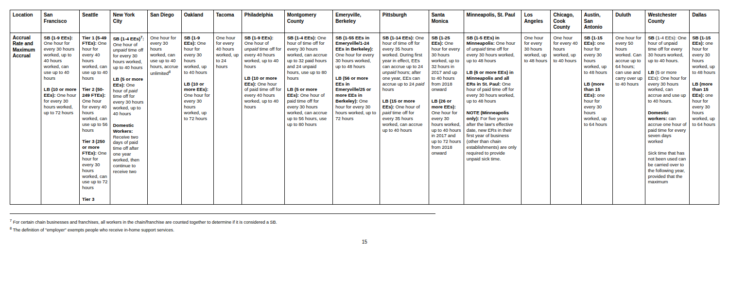| Location | San Francisco | Seattle | New York City | San Diego | Oakland | Tacoma | Philadelphia | Montgomery County | Emeryville, Berkeley | Pittsburgh | Santa Monica | Minneapolis, St. Paul | Los Angeles | Chicago, Cook County | Austin, San Antonio | Duluth | Westchester County | Dallas |
| --- | --- | --- | --- | --- | --- | --- | --- | --- | --- | --- | --- | --- | --- | --- | --- | --- | --- | --- |
| Accrual Rate and Maximum Accrual | SB (1-9 EEs): One hour for every 30 hours worked, up to 40 hours worked, can use up to 40 hours LB (10 or more EEs): One hour for every 30 hours worked, up to 72 hours | Tier 1 (5-49 FTEs): One hour for every 40 hours worked, can use up to 40 hours Tier 2 (50-249 FTEs): One hour for every 40 hours worked, can use up to 56 hours Tier 3 (250 or more FTEs): One hour for every 30 hours worked, can use up to 72 hours Tier 3 | SB (1-4 EEs) 7 : One hour of unpaid time off for every 30 hours worked, up to 40 hours LB (5 or more EEs): One hour of paid time off for every 30 hours worked, up to 40 hours Domestic Workers: Receive two days of paid time off after one year worked, then continue to receive two | One hour for every 30 hours worked, can use up to 40 hours, accrue unlimited 8 | SB (1-9 EEs): One hour for every 30 hours worked, up to 40 hours LB (10 or more EEs): One hour for every 30 hours worked, up to 72 hours | One hour for every 40 hours worked, up to 24 hours | SB (1-9 EEs): One hour of unpaid time off for every 40 hours worked, up to 40 hours LB (10 or more EEs): One hour of paid time off for every 40 hours worked, up to 40 hours | SB (1-4 EEs): One hour of time off for every 30 hours worked, can accrue up to 32 paid hours and 24 unpaid hours, use up to 80 hours LB (5 or more EEs): One hour of paid time off for every 30 hours worked, can accrue up to 56 hours, use up to 80 hours | SB (1-55 EEs in Emeryville/1-24 EEs in Berkeley): One hour for every 30 hours worked, up to 48 hours LB (56 or more EEs in Emeryville/25 or more EEs in Berkeley): One hour for every 30 hours worked, up to 72 hours | SB (1-14 EEs): One hour of time off for every 35 hours worked. During first year in effect, EEs can accrue up to 24 unpaid hours; after one year, EEs can accrue up to 24 paid hours LB (15 or more EEs): One hour of paid time off for every 35 hours worked, can accrue up to 40 hours | SB (1-25 EEs): One hour for every 30 hours worked, up to 32 hours in 2017 and up to 40 hours from 2018 onward LB (26 or more EEs): One hour for every 30 hours worked, up to 40 hours in 2017 and up to 72 hours from 2018 onward | SB (1-5 EEs) in Minneapolis: One hour of unpaid time off for every 30 hours worked, up to 48 hours LB (6 or more EEs) in Minneapolis and all ERs in St. Paul: One hour of paid time off for every 30 hours worked, up to 48 hours NOTE (Minneapolis only): For five years after the law's effective date, new ERs in their first year of business (other than chain establishments) are only required to provide unpaid sick time. | One hour for every 30 hours worked, up to 48 hours | One hour for every 40 hours worked, up to 40 hours | SB (1-15 EEs): one hour for every 30 hours worked, up to 48 hours LB (more than 15 EEs): one hour for every 30 hours worked, up to 64 hours | One hour for every 50 hours worked. Can accrue up to 64 hours; can use and carry over up to 40 hours | SB (1-4 EEs): One hour of unpaid time off for every 30 hours worked, up to 40 hours. LB (5 or more EEs): One hour for every 30 hours worked, can accrue and use up to 40 hours. Domestic workers: can accrue one hour of paid time for every seven days worked Sick time that has not been used can be carried over to the following year, provided that the maximum | SB (1-15 EEs): one hour for every 30 hours worked, up to 48 hours LB (more than 15 EEs): one hour for every 30 hours worked, up to 64 hours |
7 For certain chain businesses and franchises, all workers in the chain/franchise are counted together to determine if it is considered a SB.
8 The definition of "employer" exempts people who receive in-home support services.
15